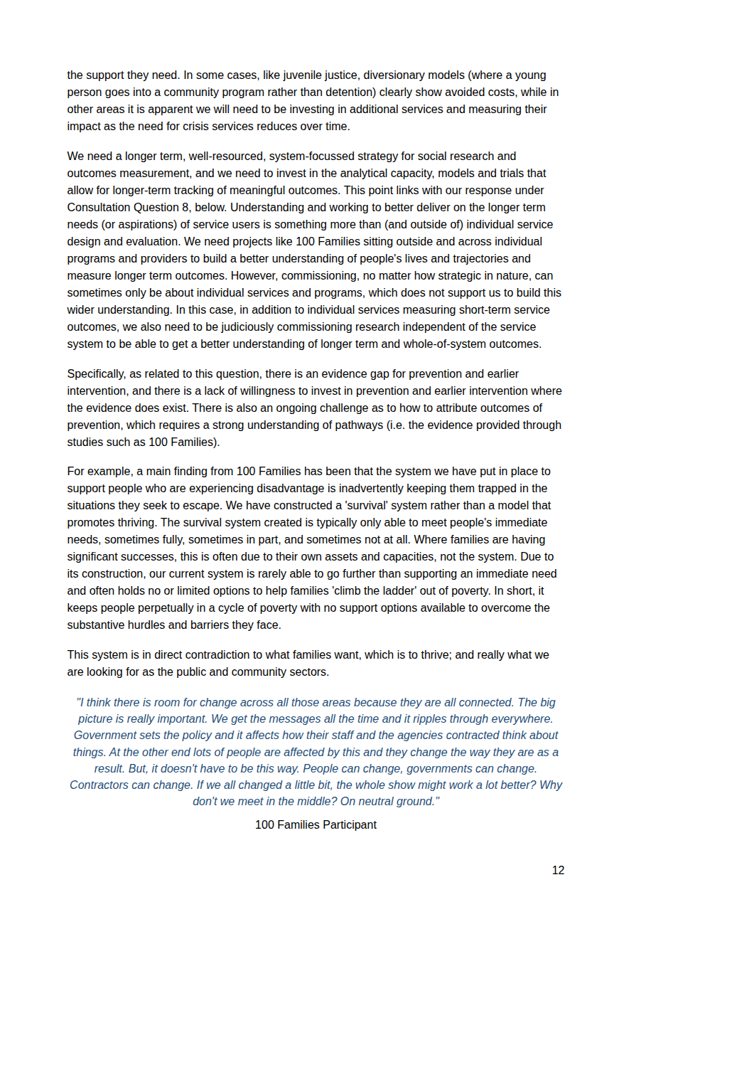the support they need. In some cases, like juvenile justice, diversionary models (where a young person goes into a community program rather than detention) clearly show avoided costs, while in other areas it is apparent we will need to be investing in additional services and measuring their impact as the need for crisis services reduces over time.
We need a longer term, well-resourced, system-focussed strategy for social research and outcomes measurement, and we need to invest in the analytical capacity, models and trials that allow for longer-term tracking of meaningful outcomes. This point links with our response under Consultation Question 8, below. Understanding and working to better deliver on the longer term needs (or aspirations) of service users is something more than (and outside of) individual service design and evaluation. We need projects like 100 Families sitting outside and across individual programs and providers to build a better understanding of people's lives and trajectories and measure longer term outcomes. However, commissioning, no matter how strategic in nature, can sometimes only be about individual services and programs, which does not support us to build this wider understanding. In this case, in addition to individual services measuring short-term service outcomes, we also need to be judiciously commissioning research independent of the service system to be able to get a better understanding of longer term and whole-of-system outcomes.
Specifically, as related to this question, there is an evidence gap for prevention and earlier intervention, and there is a lack of willingness to invest in prevention and earlier intervention where the evidence does exist. There is also an ongoing challenge as to how to attribute outcomes of prevention, which requires a strong understanding of pathways (i.e. the evidence provided through studies such as 100 Families).
For example, a main finding from 100 Families has been that the system we have put in place to support people who are experiencing disadvantage is inadvertently keeping them trapped in the situations they seek to escape. We have constructed a 'survival' system rather than a model that promotes thriving. The survival system created is typically only able to meet people's immediate needs, sometimes fully, sometimes in part, and sometimes not at all. Where families are having significant successes, this is often due to their own assets and capacities, not the system. Due to its construction, our current system is rarely able to go further than supporting an immediate need and often holds no or limited options to help families 'climb the ladder' out of poverty. In short, it keeps people perpetually in a cycle of poverty with no support options available to overcome the substantive hurdles and barriers they face.
This system is in direct contradiction to what families want, which is to thrive; and really what we are looking for as the public and community sectors.
"I think there is room for change across all those areas because they are all connected. The big picture is really important. We get the messages all the time and it ripples through everywhere. Government sets the policy and it affects how their staff and the agencies contracted think about things. At the other end lots of people are affected by this and they change the way they are as a result. But, it doesn't have to be this way. People can change, governments can change. Contractors can change. If we all changed a little bit, the whole show might work a lot better? Why don't we meet in the middle? On neutral ground."
100 Families Participant
12